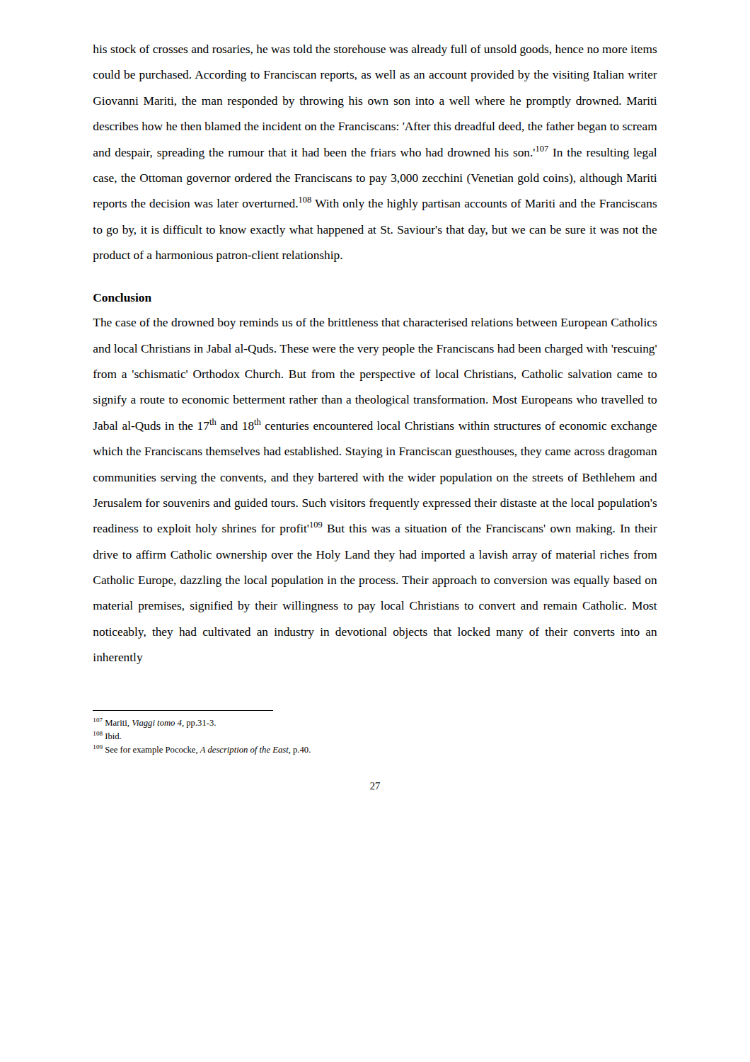his stock of crosses and rosaries, he was told the storehouse was already full of unsold goods, hence no more items could be purchased. According to Franciscan reports, as well as an account provided by the visiting Italian writer Giovanni Mariti, the man responded by throwing his own son into a well where he promptly drowned. Mariti describes how he then blamed the incident on the Franciscans: 'After this dreadful deed, the father began to scream and despair, spreading the rumour that it had been the friars who had drowned his son.'107 In the resulting legal case, the Ottoman governor ordered the Franciscans to pay 3,000 zecchini (Venetian gold coins), although Mariti reports the decision was later overturned.108 With only the highly partisan accounts of Mariti and the Franciscans to go by, it is difficult to know exactly what happened at St. Saviour's that day, but we can be sure it was not the product of a harmonious patron-client relationship.
Conclusion
The case of the drowned boy reminds us of the brittleness that characterised relations between European Catholics and local Christians in Jabal al-Quds. These were the very people the Franciscans had been charged with 'rescuing' from a 'schismatic' Orthodox Church. But from the perspective of local Christians, Catholic salvation came to signify a route to economic betterment rather than a theological transformation. Most Europeans who travelled to Jabal al-Quds in the 17th and 18th centuries encountered local Christians within structures of economic exchange which the Franciscans themselves had established. Staying in Franciscan guesthouses, they came across dragoman communities serving the convents, and they bartered with the wider population on the streets of Bethlehem and Jerusalem for souvenirs and guided tours. Such visitors frequently expressed their distaste at the local population's readiness to exploit holy shrines for profit'109 But this was a situation of the Franciscans' own making. In their drive to affirm Catholic ownership over the Holy Land they had imported a lavish array of material riches from Catholic Europe, dazzling the local population in the process. Their approach to conversion was equally based on material premises, signified by their willingness to pay local Christians to convert and remain Catholic. Most noticeably, they had cultivated an industry in devotional objects that locked many of their converts into an inherently
107 Mariti, Viaggi tomo 4, pp.31-3.
108 Ibid.
109 See for example Pococke, A description of the East, p.40.
27